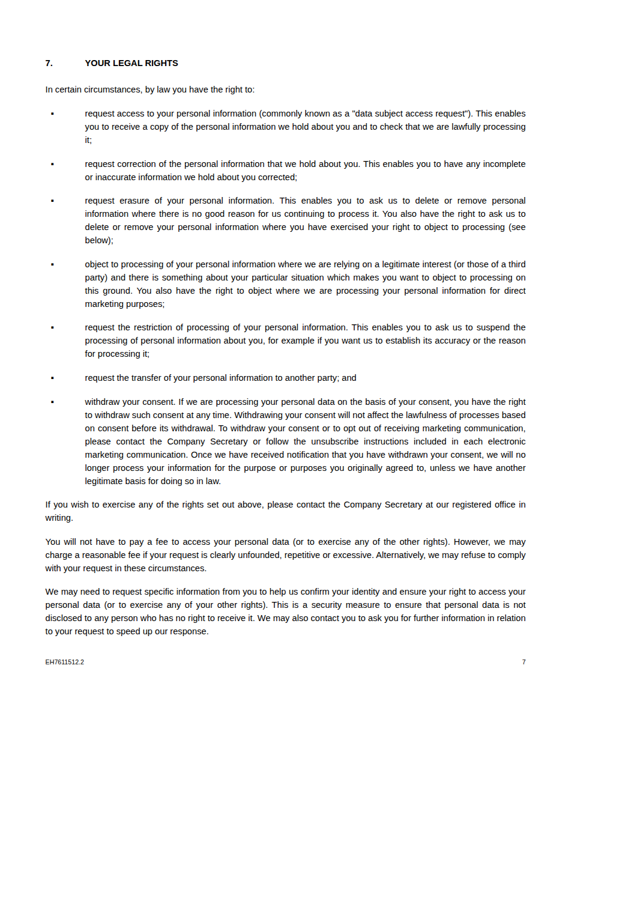7. YOUR LEGAL RIGHTS
In certain circumstances, by law you have the right to:
request access to your personal information (commonly known as a "data subject access request"). This enables you to receive a copy of the personal information we hold about you and to check that we are lawfully processing it;
request correction of the personal information that we hold about you. This enables you to have any incomplete or inaccurate information we hold about you corrected;
request erasure of your personal information. This enables you to ask us to delete or remove personal information where there is no good reason for us continuing to process it. You also have the right to ask us to delete or remove your personal information where you have exercised your right to object to processing (see below);
object to processing of your personal information where we are relying on a legitimate interest (or those of a third party) and there is something about your particular situation which makes you want to object to processing on this ground. You also have the right to object where we are processing your personal information for direct marketing purposes;
request the restriction of processing of your personal information. This enables you to ask us to suspend the processing of personal information about you, for example if you want us to establish its accuracy or the reason for processing it;
request the transfer of your personal information to another party; and
withdraw your consent. If we are processing your personal data on the basis of your consent, you have the right to withdraw such consent at any time. Withdrawing your consent will not affect the lawfulness of processes based on consent before its withdrawal. To withdraw your consent or to opt out of receiving marketing communication, please contact the Company Secretary or follow the unsubscribe instructions included in each electronic marketing communication. Once we have received notification that you have withdrawn your consent, we will no longer process your information for the purpose or purposes you originally agreed to, unless we have another legitimate basis for doing so in law.
If you wish to exercise any of the rights set out above, please contact the Company Secretary at our registered office in writing.
You will not have to pay a fee to access your personal data (or to exercise any of the other rights). However, we may charge a reasonable fee if your request is clearly unfounded, repetitive or excessive. Alternatively, we may refuse to comply with your request in these circumstances.
We may need to request specific information from you to help us confirm your identity and ensure your right to access your personal data (or to exercise any of your other rights). This is a security measure to ensure that personal data is not disclosed to any person who has no right to receive it. We may also contact you to ask you for further information in relation to your request to speed up our response.
EH7611512.2 7